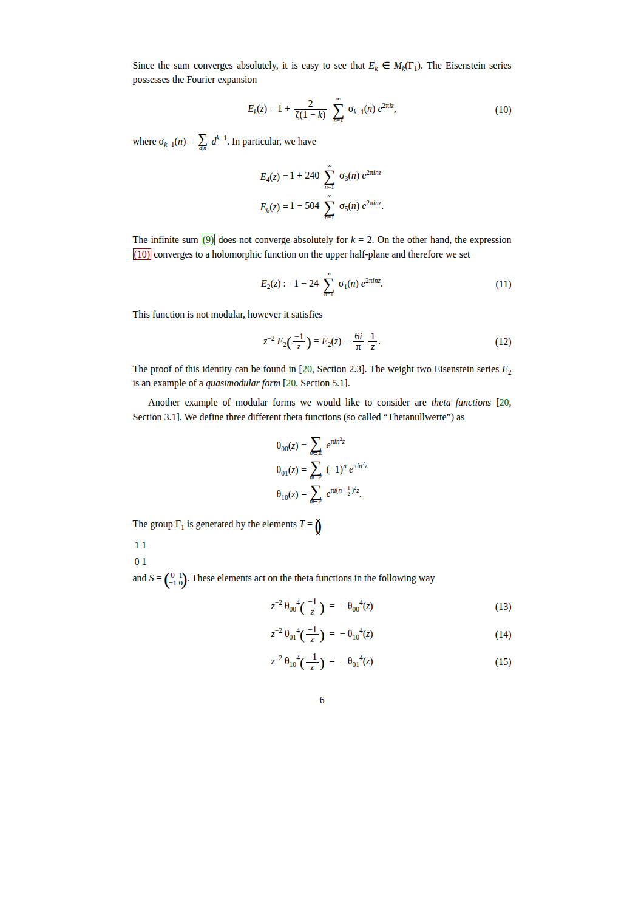Since the sum converges absolutely, it is easy to see that Ek ∈ Mk(Γ1). The Eisenstein series possesses the Fourier expansion
Ek(z) = 1 + 2 ζ(1 − k) ∞∑n=1 σk−1(n) e2πiz, (10)
where σk−1(n) = ∑d|n dk−1. In particular, we have
| E 4 ( z ) | = | 1 + 240 ∞ ∑ n =1 σ 3 ( n ) e 2π inz |
| E 6 ( z ) | = | 1 − 504 ∞ ∑ n =1 σ 5 ( n ) e 2π inz . |
The infinite sum (9) does not converge absolutely for k = 2. On the other hand, the expression (10) converges to a holomorphic function on the upper half-plane and therefore we set
E2(z) := 1 − 24 ∞∑n=1 σ1(n) e2πinz. (11)
This function is not modular, however it satisfies
z−2 E2(−1 z) = E2(z) − 6i π 1 z. (12)
The proof of this identity can be found in [20, Section 2.3]. The weight two Eisenstein series E2 is an example of a quasimodular form [20, Section 5.1].
Another example of modular forms we would like to consider are theta functions [20, Section 3.1]. We define three different theta functions (so called “Thetanullwerte”) as
| θ 00 ( z ) | = | ∑ n ∈ℤ e π in 2 z |
| θ 01 ( z ) | = | ∑ n ∈ℤ (−1) n e π in 2 z |
| θ 10 ( z ) | = | ∑ n ∈ℤ e π i ( n + 1 2 ) 2 z . |
The group Γ1 is generated by the elements T =
| 1 | 1 |
| 0 | 1 |
and S =
| 0 | 1 |
| −1 | 0 |
. These elements act on the theta functions in the following way
z−2 θ004(−1 z) = − θ004(z) (13)
z−2 θ014(−1 z) = − θ104(z) (14)
z−2 θ104(−1 z) = − θ014(z) (15)
6